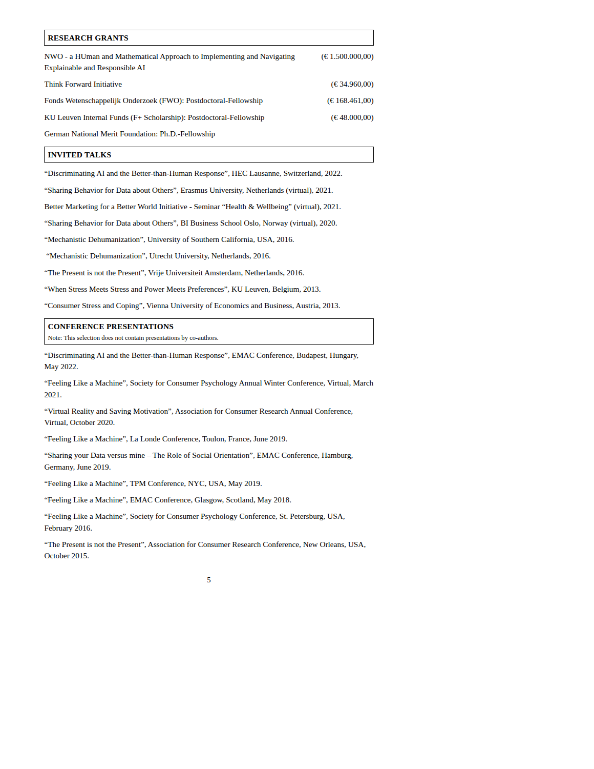Research Grants
NWO - a HUman and Mathematical Approach to Implementing and Navigating Explainable and Responsible AI (€ 1.500.000,00)
Think Forward Initiative (€ 34.960,00)
Fonds Wetenschappelijk Onderzoek (FWO): Postdoctoral-Fellowship (€ 168.461,00)
KU Leuven Internal Funds (F+ Scholarship): Postdoctoral-Fellowship (€ 48.000,00)
German National Merit Foundation: Ph.D.-Fellowship
Invited Talks
“Discriminating AI and the Better-than-Human Response”, HEC Lausanne, Switzerland, 2022.
“Sharing Behavior for Data about Others”, Erasmus University, Netherlands (virtual), 2021.
Better Marketing for a Better World Initiative - Seminar “Health & Wellbeing” (virtual), 2021.
“Sharing Behavior for Data about Others”, BI Business School Oslo, Norway (virtual), 2020.
“Mechanistic Dehumanization”, University of Southern California, USA, 2016.
“Mechanistic Dehumanization”, Utrecht University, Netherlands, 2016.
“The Present is not the Present”, Vrije Universiteit Amsterdam, Netherlands, 2016.
“When Stress Meets Stress and Power Meets Preferences”, KU Leuven, Belgium, 2013.
“Consumer Stress and Coping”, Vienna University of Economics and Business, Austria, 2013.
Conference Presentations Note: This selection does not contain presentations by co-authors.
“Discriminating AI and the Better-than-Human Response”, EMAC Conference, Budapest, Hungary, May 2022.
“Feeling Like a Machine”, Society for Consumer Psychology Annual Winter Conference, Virtual, March 2021.
“Virtual Reality and Saving Motivation”, Association for Consumer Research Annual Conference, Virtual, October 2020.
“Feeling Like a Machine”, La Londe Conference, Toulon, France, June 2019.
“Sharing your Data versus mine – The Role of Social Orientation”, EMAC Conference, Hamburg, Germany, June 2019.
“Feeling Like a Machine”, TPM Conference, NYC, USA, May 2019.
“Feeling Like a Machine”, EMAC Conference, Glasgow, Scotland, May 2018.
“Feeling Like a Machine”, Society for Consumer Psychology Conference, St. Petersburg, USA, February 2016.
“The Present is not the Present”, Association for Consumer Research Conference, New Orleans, USA, October 2015.
5